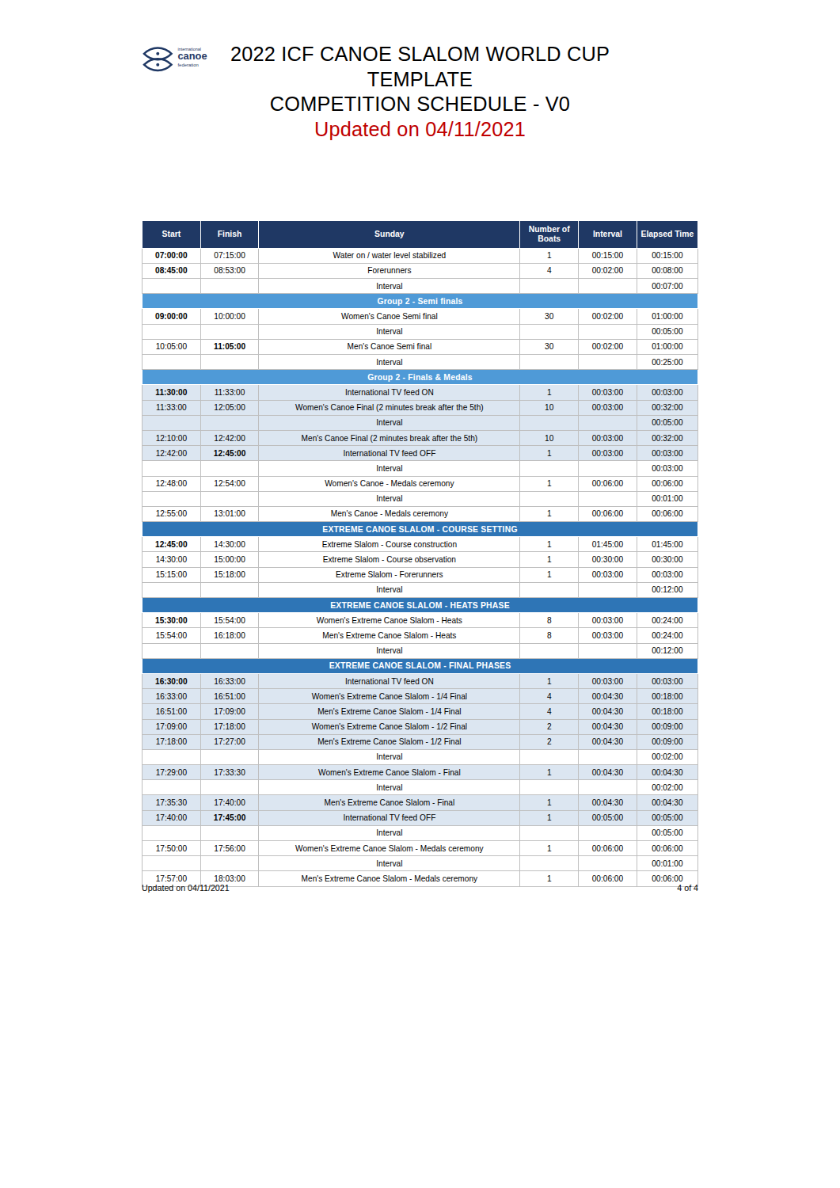international canoe federation
2022 ICF CANOE SLALOM WORLD CUP
TEMPLATE
COMPETITION SCHEDULE - V0 Updated on 04/11/2021
| Start | Finish | Sunday | Number of Boats | Interval | Elapsed Time |
| --- | --- | --- | --- | --- | --- |
| 07:00:00 | 07:15:00 | Water on / water level stabilized | 1 | 00:15:00 | 00:15:00 |
| 08:45:00 | 08:53:00 | Forerunners | 4 | 00:02:00 | 00:08:00 |
| | | Interval | | | 00:07:00 |
| Group 2 - Semi finals |
| 09:00:00 | 10:00:00 | Women's Canoe Semi final | 30 | 00:02:00 | 01:00:00 |
| | | Interval | | | 00:05:00 |
| 10:05:00 | 11:05:00 | Men's Canoe Semi final | 30 | 00:02:00 | 01:00:00 |
| | | Interval | | | 00:25:00 |
| Group 2 - Finals & Medals |
| 11:30:00 | 11:33:00 | International TV feed ON | 1 | 00:03:00 | 00:03:00 |
| 11:33:00 | 12:05:00 | Women's Canoe Final (2 minutes break after the 5th) | 10 | 00:03:00 | 00:32:00 |
| | | Interval | | | 00:05:00 |
| 12:10:00 | 12:42:00 | Men's Canoe Final (2 minutes break after the 5th) | 10 | 00:03:00 | 00:32:00 |
| 12:42:00 | 12:45:00 | International TV feed OFF | 1 | 00:03:00 | 00:03:00 |
| | | Interval | | | 00:03:00 |
| 12:48:00 | 12:54:00 | Women's Canoe - Medals ceremony | 1 | 00:06:00 | 00:06:00 |
| | | Interval | | | 00:01:00 |
| 12:55:00 | 13:01:00 | Men's Canoe - Medals ceremony | 1 | 00:06:00 | 00:06:00 |
| EXTREME CANOE SLALOM - COURSE SETTING |
| 12:45:00 | 14:30:00 | Extreme Slalom - Course construction | 1 | 01:45:00 | 01:45:00 |
| 14:30:00 | 15:00:00 | Extreme Slalom - Course observation | 1 | 00:30:00 | 00:30:00 |
| 15:15:00 | 15:18:00 | Extreme Slalom - Forerunners | 1 | 00:03:00 | 00:03:00 |
| | | Interval | | | 00:12:00 |
| EXTREME CANOE SLALOM - HEATS PHASE |
| 15:30:00 | 15:54:00 | Women's Extreme Canoe Slalom - Heats | 8 | 00:03:00 | 00:24:00 |
| 15:54:00 | 16:18:00 | Men's Extreme Canoe Slalom - Heats | 8 | 00:03:00 | 00:24:00 |
| | | Interval | | | 00:12:00 |
| EXTREME CANOE SLALOM - FINAL PHASES |
| 16:30:00 | 16:33:00 | International TV feed ON | 1 | 00:03:00 | 00:03:00 |
| 16:33:00 | 16:51:00 | Women's Extreme Canoe Slalom - 1/4 Final | 4 | 00:04:30 | 00:18:00 |
| 16:51:00 | 17:09:00 | Men's Extreme Canoe Slalom - 1/4 Final | 4 | 00:04:30 | 00:18:00 |
| 17:09:00 | 17:18:00 | Women's Extreme Canoe Slalom - 1/2 Final | 2 | 00:04:30 | 00:09:00 |
| 17:18:00 | 17:27:00 | Men's Extreme Canoe Slalom - 1/2 Final | 2 | 00:04:30 | 00:09:00 |
| | | Interval | | | 00:02:00 |
| 17:29:00 | 17:33:30 | Women's Extreme Canoe Slalom - Final | 1 | 00:04:30 | 00:04:30 |
| | | Interval | | | 00:02:00 |
| 17:35:30 | 17:40:00 | Men's Extreme Canoe Slalom - Final | 1 | 00:04:30 | 00:04:30 |
| 17:40:00 | 17:45:00 | International TV feed OFF | 1 | 00:05:00 | 00:05:00 |
| | | Interval | | | 00:05:00 |
| 17:50:00 | 17:56:00 | Women's Extreme Canoe Slalom - Medals ceremony | 1 | 00:06:00 | 00:06:00 |
| | | Interval | | | 00:01:00 |
| 17:57:00 | 18:03:00 | Men's Extreme Canoe Slalom - Medals ceremony | 1 | 00:06:00 | 00:06:00 |
Updated on 04/11/2021 4 of 4